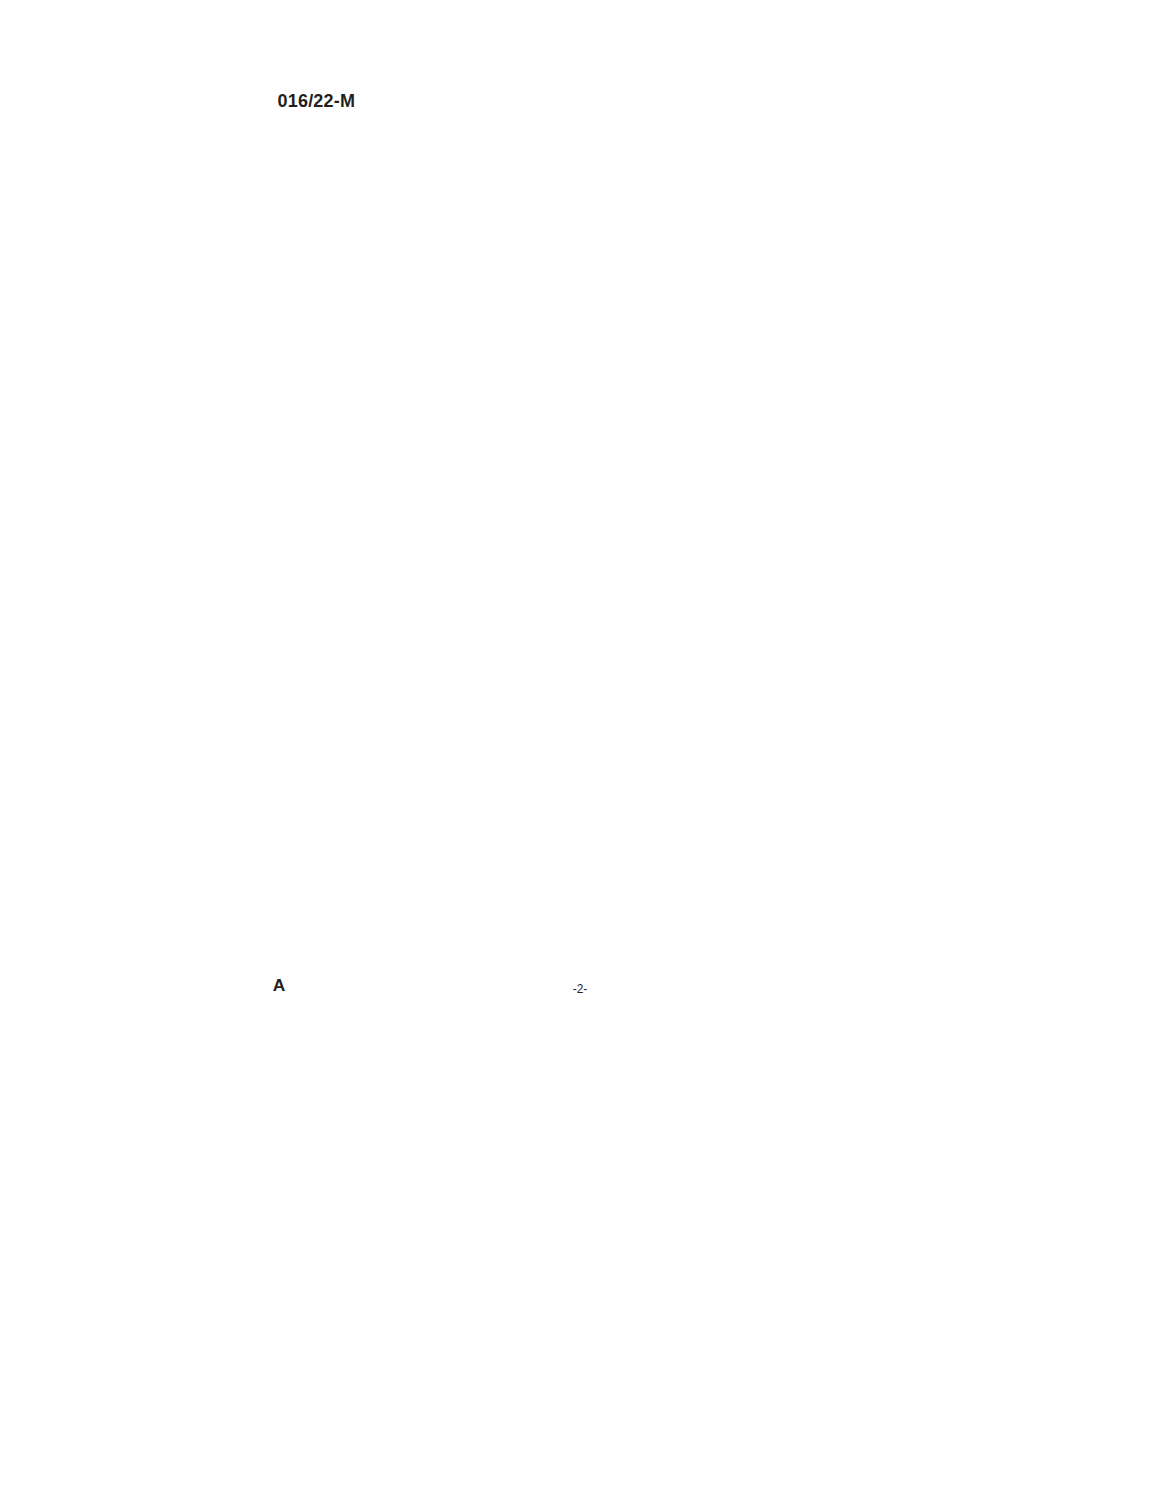016/22-M
A
-2-